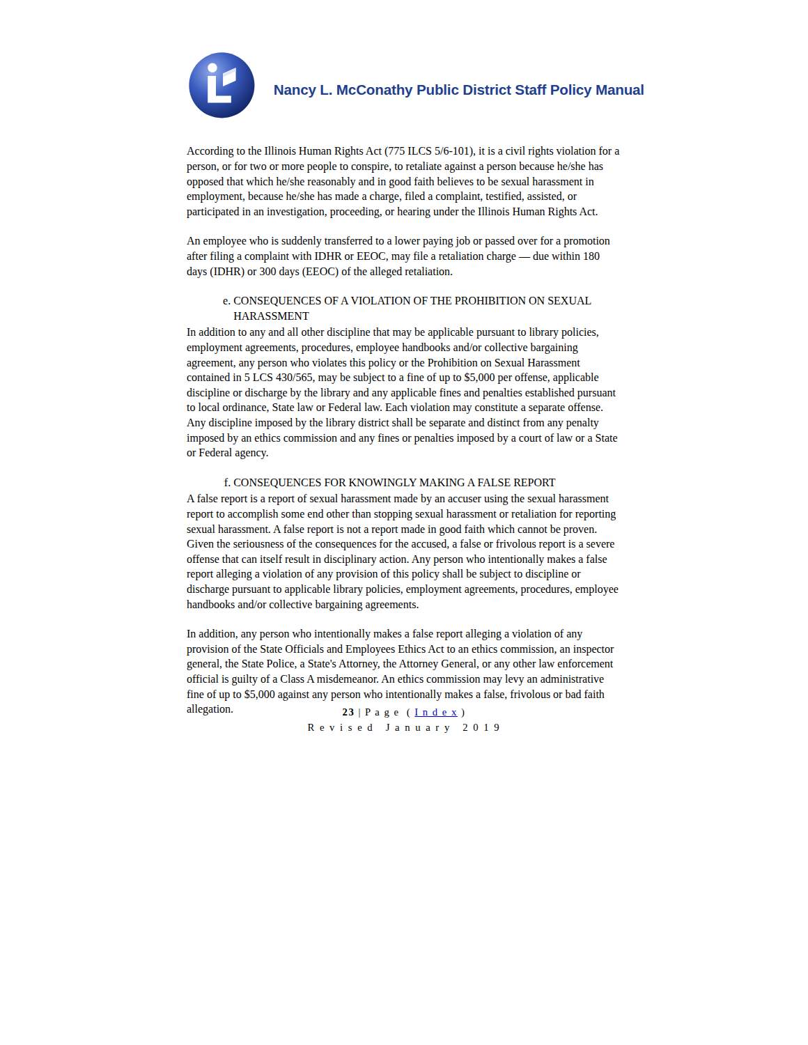Nancy L. McConathy Public District Staff Policy Manual
According to the Illinois Human Rights Act (775 ILCS 5/6-101), it is a civil rights violation for a person, or for two or more people to conspire, to retaliate against a person because he/she has opposed that which he/she reasonably and in good faith believes to be sexual harassment in employment, because he/she has made a charge, filed a complaint, testified, assisted, or participated in an investigation, proceeding, or hearing under the Illinois Human Rights Act.
An employee who is suddenly transferred to a lower paying job or passed over for a promotion after filing a complaint with IDHR or EEOC, may file a retaliation charge — due within 180 days (IDHR) or 300 days (EEOC) of the alleged retaliation.
CONSEQUENCES OF A VIOLATION OF THE PROHIBITION ON SEXUAL HARASSMENT
In addition to any and all other discipline that may be applicable pursuant to library policies, employment agreements, procedures, employee handbooks and/or collective bargaining agreement, any person who violates this policy or the Prohibition on Sexual Harassment contained in 5 LCS 430/565, may be subject to a fine of up to $5,000 per offense, applicable discipline or discharge by the library and any applicable fines and penalties established pursuant to local ordinance, State law or Federal law. Each violation may constitute a separate offense. Any discipline imposed by the library district shall be separate and distinct from any penalty imposed by an ethics commission and any fines or penalties imposed by a court of law or a State or Federal agency.
CONSEQUENCES FOR KNOWINGLY MAKING A FALSE REPORT
A false report is a report of sexual harassment made by an accuser using the sexual harassment report to accomplish some end other than stopping sexual harassment or retaliation for reporting sexual harassment. A false report is not a report made in good faith which cannot be proven. Given the seriousness of the consequences for the accused, a false or frivolous report is a severe offense that can itself result in disciplinary action. Any person who intentionally makes a false report alleging a violation of any provision of this policy shall be subject to discipline or discharge pursuant to applicable library policies, employment agreements, procedures, employee handbooks and/or collective bargaining agreements.
In addition, any person who intentionally makes a false report alleging a violation of any provision of the State Officials and Employees Ethics Act to an ethics commission, an inspector general, the State Police, a State's Attorney, the Attorney General, or any other law enforcement official is guilty of a Class A misdemeanor. An ethics commission may levy an administrative fine of up to $5,000 against any person who intentionally makes a false, frivolous or bad faith allegation.
23 | P a g e ( I n d e x )
R e v i s e d J a n u a r y 2 0 1 9